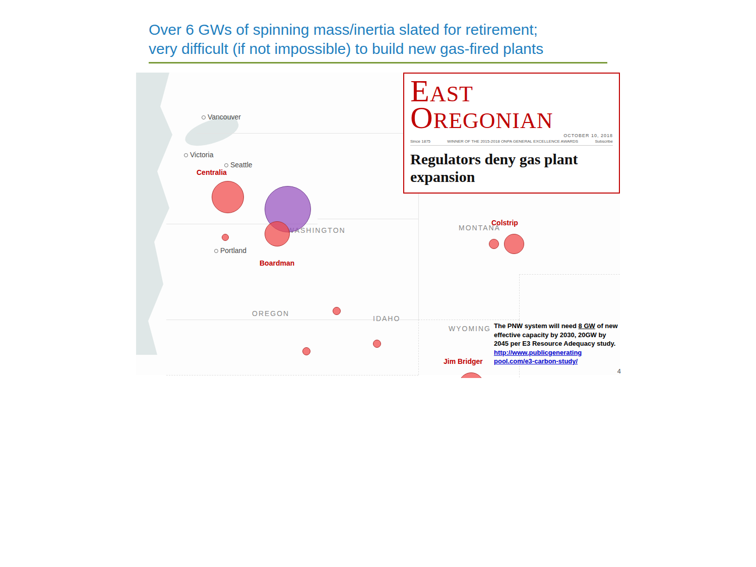Over 6 GWs of spinning mass/inertia slated for retirement;
very difficult (if not impossible) to build new gas-fired plants
WASHINGTON
MONTANA
OREGON
IDAHO
WYOMING
NEVADA
Vancouver
Victoria
Seattle
Portland
Centralia
Boardman
Colstrip
Jim Bridger
EAST OREGONIAN
OCTOBER 10, 2018
Since 1875 WINNER OF THE 2015-2018 ONPA GENERAL EXCELLENCE AWARDS Subscribe
Regulators deny gas plant expansion
The PNW system will need 8 GW of new effective capacity by 2030, 20GW by 2045 per E3 Resource Adequacy study.
http://www.publicgenerating
pool.com/e3-carbon-study/
4